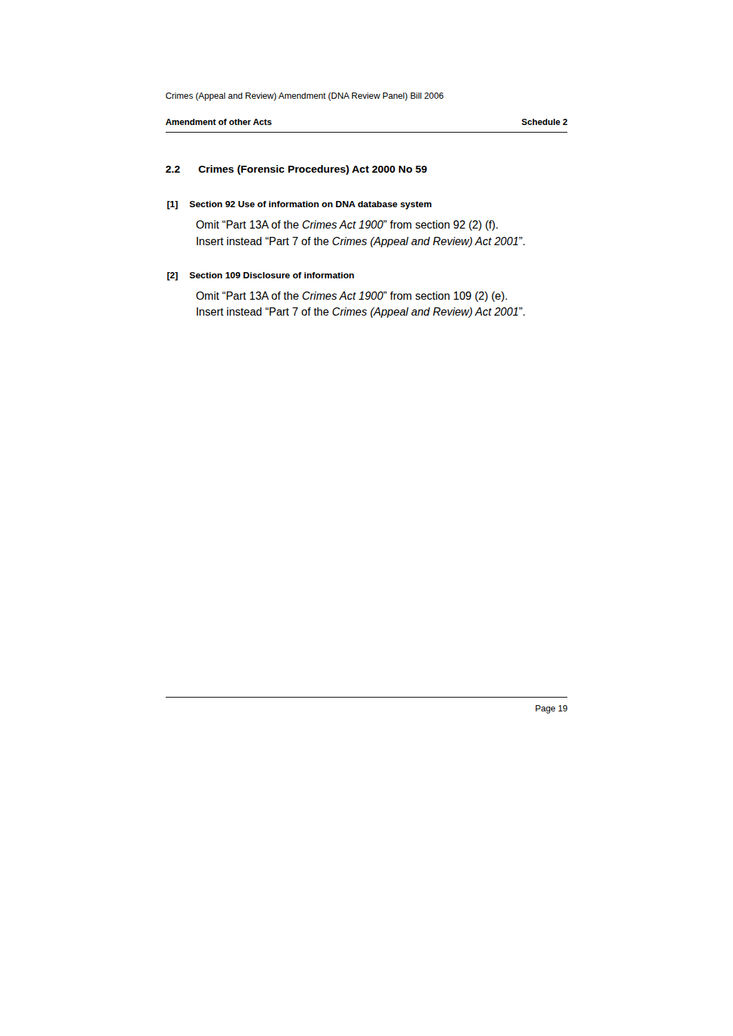Crimes (Appeal and Review) Amendment (DNA Review Panel) Bill 2006
Amendment of other Acts Schedule 2
2.2 Crimes (Forensic Procedures) Act 2000 No 59
[1] Section 92 Use of information on DNA database system
Omit “Part 13A of the Crimes Act 1900” from section 92 (2) (f).
Insert instead “Part 7 of the Crimes (Appeal and Review) Act 2001”.
[2] Section 109 Disclosure of information
Omit “Part 13A of the Crimes Act 1900” from section 109 (2) (e).
Insert instead “Part 7 of the Crimes (Appeal and Review) Act 2001”.
Page 19